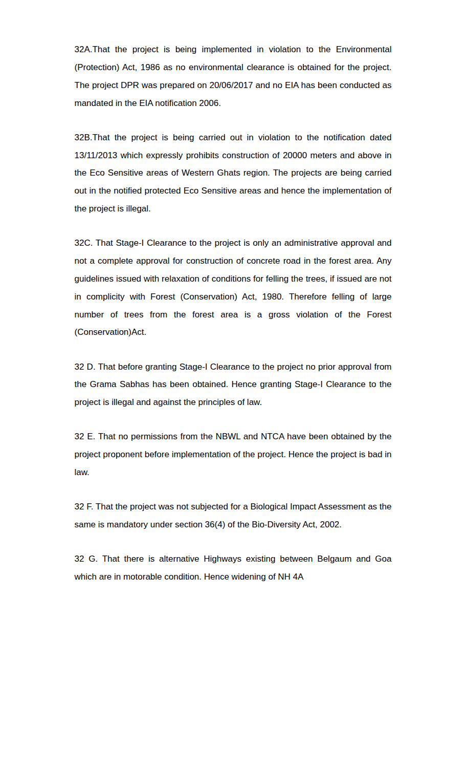32A.That the project is being implemented in violation to the Environmental (Protection) Act, 1986 as no environmental clearance is obtained for the project. The project DPR was prepared on 20/06/2017 and no EIA has been conducted as mandated in the EIA notification 2006.
32B.That the project is being carried out in violation to the notification dated 13/11/2013 which expressly prohibits construction of 20000 meters and above in the Eco Sensitive areas of Western Ghats region. The projects are being carried out in the notified protected Eco Sensitive areas and hence the implementation of the project is illegal.
32C. That Stage-I Clearance to the project is only an administrative approval and not a complete approval for construction of concrete road in the forest area. Any guidelines issued with relaxation of conditions for felling the trees, if issued are not in complicity with Forest (Conservation) Act, 1980. Therefore felling of large number of trees from the forest area is a gross violation of the Forest (Conservation)Act.
32 D. That before granting Stage-I Clearance to the project no prior approval from the Grama Sabhas has been obtained. Hence granting Stage-I Clearance to the project is illegal and against the principles of law.
32 E. That no permissions from the NBWL and NTCA have been obtained by the project proponent before implementation of the project. Hence the project is bad in law.
32 F. That the project was not subjected for a Biological Impact Assessment as the same is mandatory under section 36(4) of the Bio-Diversity Act, 2002.
32 G. That there is alternative Highways existing between Belgaum and Goa which are in motorable condition. Hence widening of NH 4A